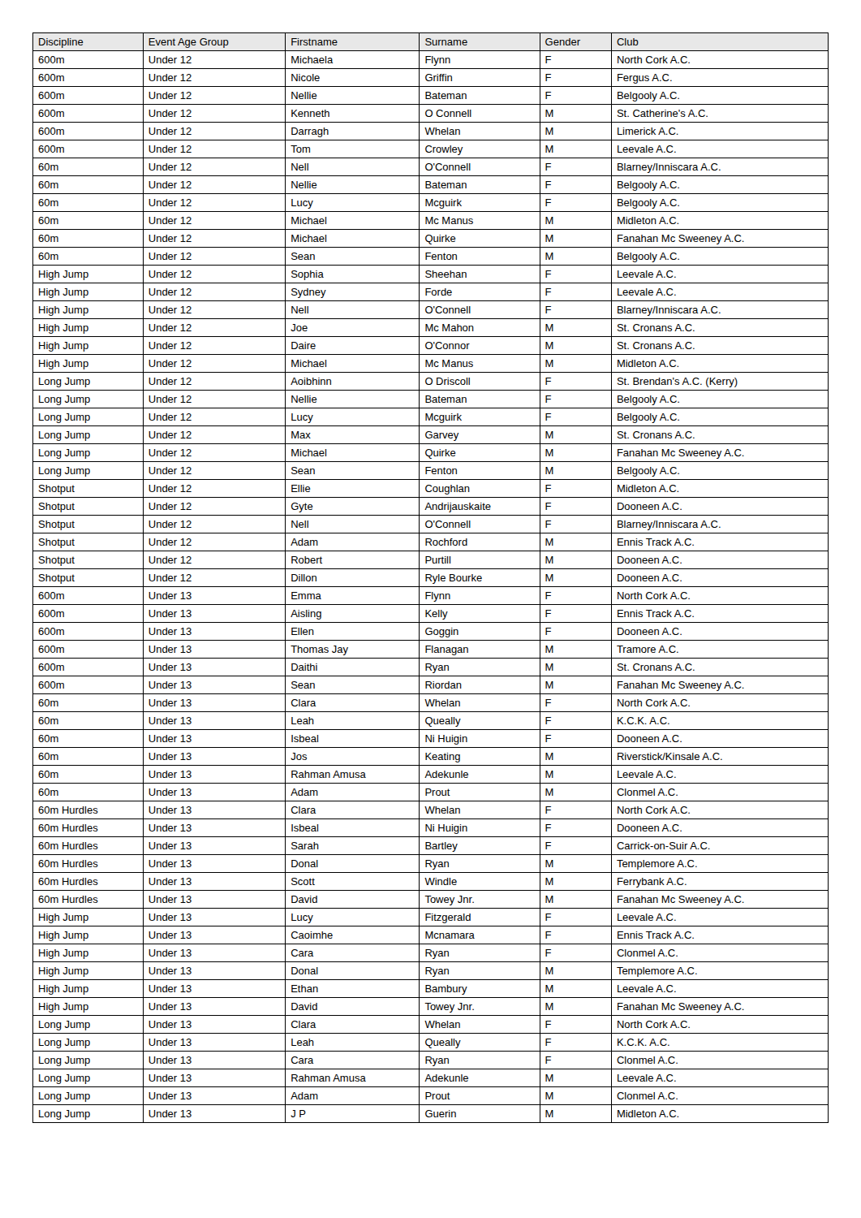| Discipline | Event Age Group | Firstname | Surname | Gender | Club |
| --- | --- | --- | --- | --- | --- |
| 600m | Under 12 | Michaela | Flynn | F | North Cork A.C. |
| 600m | Under 12 | Nicole | Griffin | F | Fergus A.C. |
| 600m | Under 12 | Nellie | Bateman | F | Belgooly A.C. |
| 600m | Under 12 | Kenneth | O Connell | M | St. Catherine's A.C. |
| 600m | Under 12 | Darragh | Whelan | M | Limerick A.C. |
| 600m | Under 12 | Tom | Crowley | M | Leevale A.C. |
| 60m | Under 12 | Nell | O'Connell | F | Blarney/Inniscara A.C. |
| 60m | Under 12 | Nellie | Bateman | F | Belgooly A.C. |
| 60m | Under 12 | Lucy | Mcguirk | F | Belgooly A.C. |
| 60m | Under 12 | Michael | Mc Manus | M | Midleton A.C. |
| 60m | Under 12 | Michael | Quirke | M | Fanahan Mc Sweeney A.C. |
| 60m | Under 12 | Sean | Fenton | M | Belgooly A.C. |
| High Jump | Under 12 | Sophia | Sheehan | F | Leevale A.C. |
| High Jump | Under 12 | Sydney | Forde | F | Leevale A.C. |
| High Jump | Under 12 | Nell | O'Connell | F | Blarney/Inniscara A.C. |
| High Jump | Under 12 | Joe | Mc Mahon | M | St. Cronans A.C. |
| High Jump | Under 12 | Daire | O'Connor | M | St. Cronans A.C. |
| High Jump | Under 12 | Michael | Mc Manus | M | Midleton A.C. |
| Long Jump | Under 12 | Aoibhinn | O Driscoll | F | St. Brendan's A.C. (Kerry) |
| Long Jump | Under 12 | Nellie | Bateman | F | Belgooly A.C. |
| Long Jump | Under 12 | Lucy | Mcguirk | F | Belgooly A.C. |
| Long Jump | Under 12 | Max | Garvey | M | St. Cronans A.C. |
| Long Jump | Under 12 | Michael | Quirke | M | Fanahan Mc Sweeney A.C. |
| Long Jump | Under 12 | Sean | Fenton | M | Belgooly A.C. |
| Shotput | Under 12 | Ellie | Coughlan | F | Midleton A.C. |
| Shotput | Under 12 | Gyte | Andrijauskaite | F | Dooneen A.C. |
| Shotput | Under 12 | Nell | O'Connell | F | Blarney/Inniscara A.C. |
| Shotput | Under 12 | Adam | Rochford | M | Ennis Track A.C. |
| Shotput | Under 12 | Robert | Purtill | M | Dooneen A.C. |
| Shotput | Under 12 | Dillon | Ryle Bourke | M | Dooneen A.C. |
| 600m | Under 13 | Emma | Flynn | F | North Cork A.C. |
| 600m | Under 13 | Aisling | Kelly | F | Ennis Track A.C. |
| 600m | Under 13 | Ellen | Goggin | F | Dooneen A.C. |
| 600m | Under 13 | Thomas Jay | Flanagan | M | Tramore A.C. |
| 600m | Under 13 | Daithi | Ryan | M | St. Cronans A.C. |
| 600m | Under 13 | Sean | Riordan | M | Fanahan Mc Sweeney A.C. |
| 60m | Under 13 | Clara | Whelan | F | North Cork A.C. |
| 60m | Under 13 | Leah | Queally | F | K.C.K. A.C. |
| 60m | Under 13 | Isbeal | Ni Huigin | F | Dooneen A.C. |
| 60m | Under 13 | Jos | Keating | M | Riverstick/Kinsale A.C. |
| 60m | Under 13 | Rahman Amusa | Adekunle | M | Leevale A.C. |
| 60m | Under 13 | Adam | Prout | M | Clonmel A.C. |
| 60m Hurdles | Under 13 | Clara | Whelan | F | North Cork A.C. |
| 60m Hurdles | Under 13 | Isbeal | Ni Huigin | F | Dooneen A.C. |
| 60m Hurdles | Under 13 | Sarah | Bartley | F | Carrick-on-Suir A.C. |
| 60m Hurdles | Under 13 | Donal | Ryan | M | Templemore A.C. |
| 60m Hurdles | Under 13 | Scott | Windle | M | Ferrybank A.C. |
| 60m Hurdles | Under 13 | David | Towey Jnr. | M | Fanahan Mc Sweeney A.C. |
| High Jump | Under 13 | Lucy | Fitzgerald | F | Leevale A.C. |
| High Jump | Under 13 | Caoimhe | Mcnamara | F | Ennis Track A.C. |
| High Jump | Under 13 | Cara | Ryan | F | Clonmel A.C. |
| High Jump | Under 13 | Donal | Ryan | M | Templemore A.C. |
| High Jump | Under 13 | Ethan | Bambury | M | Leevale A.C. |
| High Jump | Under 13 | David | Towey Jnr. | M | Fanahan Mc Sweeney A.C. |
| Long Jump | Under 13 | Clara | Whelan | F | North Cork A.C. |
| Long Jump | Under 13 | Leah | Queally | F | K.C.K. A.C. |
| Long Jump | Under 13 | Cara | Ryan | F | Clonmel A.C. |
| Long Jump | Under 13 | Rahman Amusa | Adekunle | M | Leevale A.C. |
| Long Jump | Under 13 | Adam | Prout | M | Clonmel A.C. |
| Long Jump | Under 13 | J P | Guerin | M | Midleton A.C. |